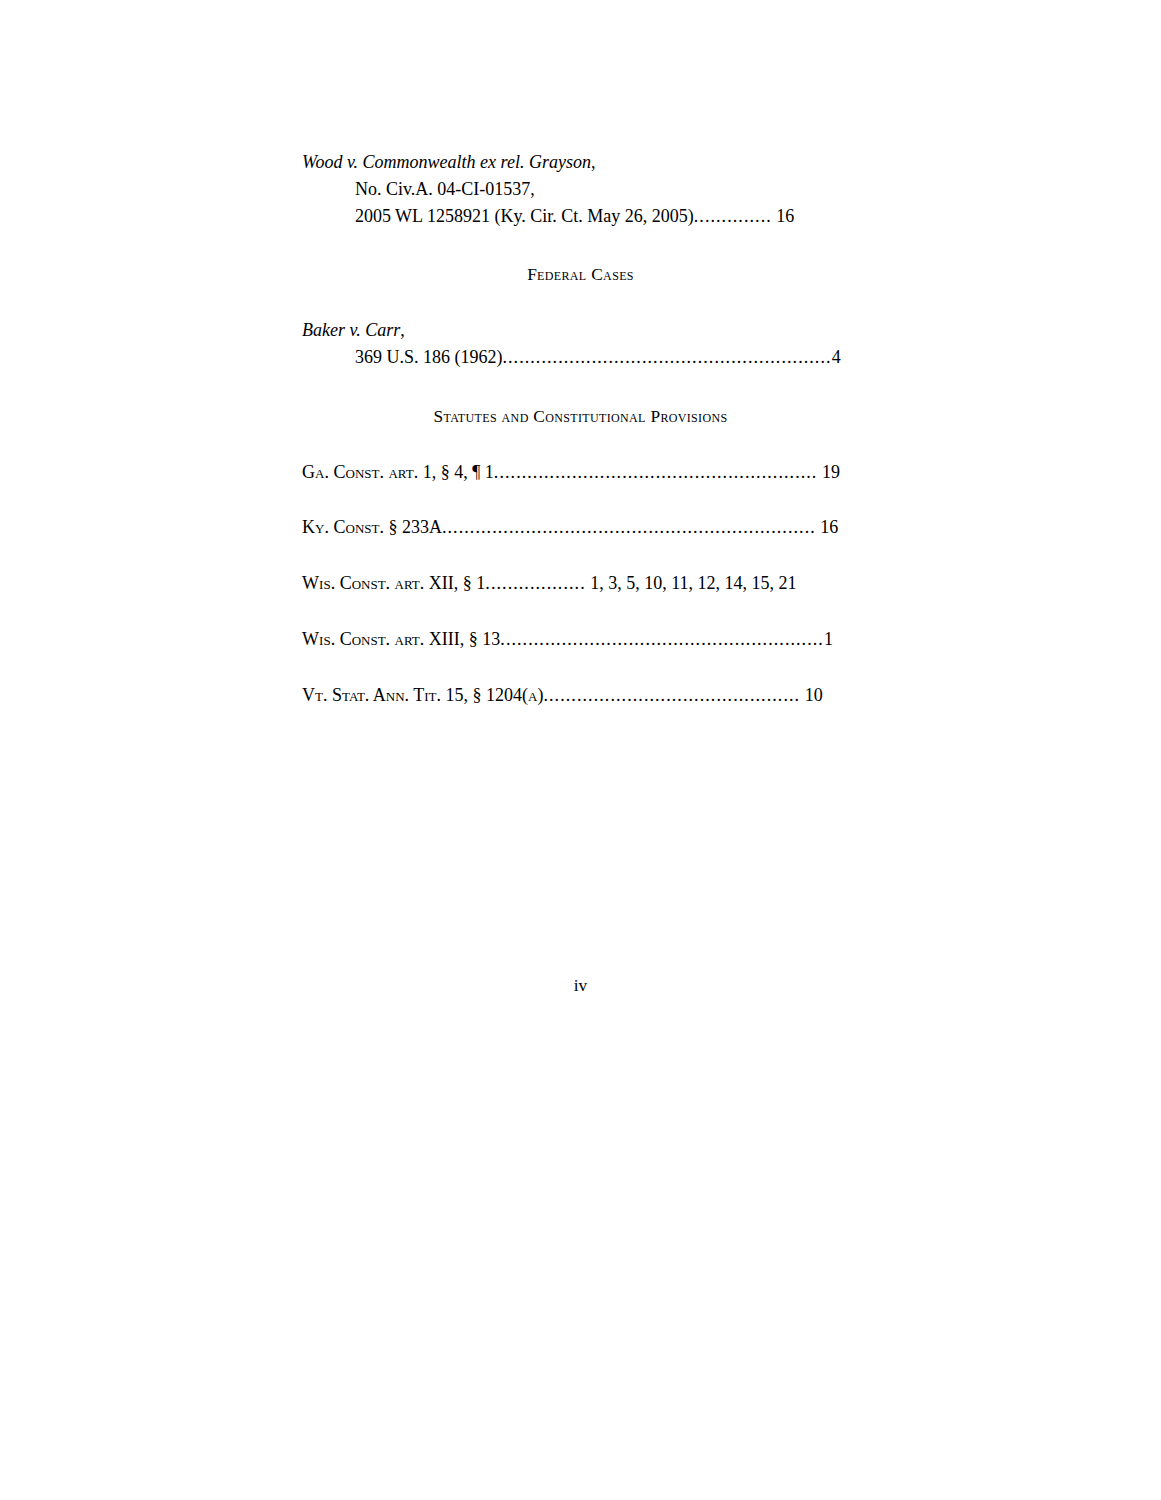Wood v. Commonwealth ex rel. Grayson, No. Civ.A. 04-CI-01537, 2005 WL 1258921 (Ky. Cir. Ct. May 26, 2005).............. 16
Federal Cases
Baker v. Carr, 369 U.S. 186 (1962)........................................................... 4
Statutes and Constitutional Provisions
Ga. Const. art. 1, § 4, ¶ 1.......................................................... 19
Ky. Const. § 233A................................................................... 16
Wis. Const. art. XII, § 1.................. 1, 3, 5, 10, 11, 12, 14, 15, 21
Wis. Const. art. XIII, § 13.......................................................... 1
Vt. Stat. Ann. Tit. 15, § 1204(a).............................................. 10
iv